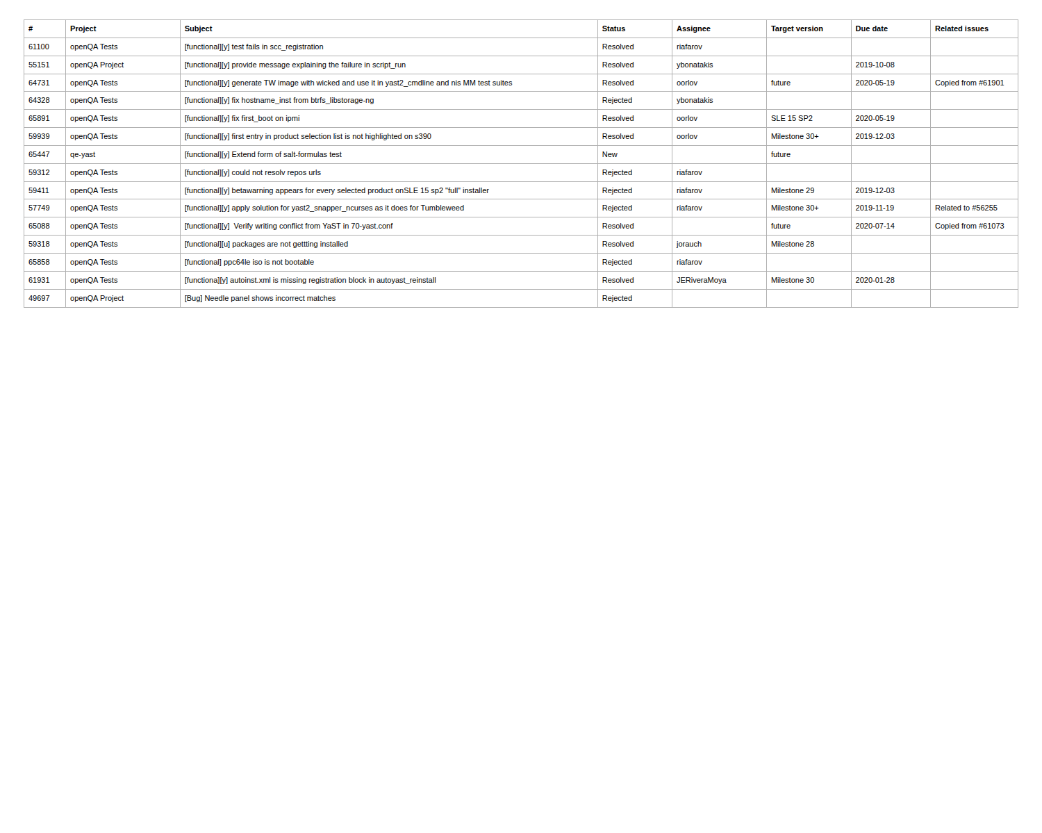| # | Project | Subject | Status | Assignee | Target version | Due date | Related issues |
| --- | --- | --- | --- | --- | --- | --- | --- |
| 61100 | openQA Tests | [functional][y] test fails in scc_registration | Resolved | riafarov | | | |
| 55151 | openQA Project | [functional][y] provide message explaining the failure in script_run | Resolved | ybonatakis | | 2019-10-08 | |
| 64731 | openQA Tests | [functional][y] generate TW image with wicked and use it in yast2_cmdline and nis MM test suites | Resolved | oorlov | future | 2020-05-19 | Copied from #61901 |
| 64328 | openQA Tests | [functional][y] fix hostname_inst from btrfs_libstorage-ng | Rejected | ybonatakis | | | |
| 65891 | openQA Tests | [functional][y] fix first_boot on ipmi | Resolved | oorlov | SLE 15 SP2 | 2020-05-19 | |
| 59939 | openQA Tests | [functional][y] first entry in product selection list is not highlighted on s390 | Resolved | oorlov | Milestone 30+ | 2019-12-03 | |
| 65447 | qe-yast | [functional][y] Extend form of salt-formulas test | New | | future | | |
| 59312 | openQA Tests | [functional][y] could not resolv repos urls | Rejected | riafarov | | | |
| 59411 | openQA Tests | [functional][y] betawarning appears for every selected product onSLE 15 sp2 "full" installer | Rejected | riafarov | Milestone 29 | 2019-12-03 | |
| 57749 | openQA Tests | [functional][y] apply solution for yast2_snapper_ncurses as it does for Tumbleweed | Rejected | riafarov | Milestone 30+ | 2019-11-19 | Related to #56255 |
| 65088 | openQA Tests | [functional][y] Verify writing conflict from YaST in 70-yast.conf | Resolved | | future | 2020-07-14 | Copied from #61073 |
| 59318 | openQA Tests | [functional][u] packages are not gettting installed | Resolved | jorauch | Milestone 28 | | |
| 65858 | openQA Tests | [functional] ppc64le iso is not bootable | Rejected | riafarov | | | |
| 61931 | openQA Tests | [functiona][y] autoinst.xml is missing registration block in autoyast_reinstall | Resolved | JERiveraMoya | Milestone 30 | 2020-01-28 | |
| 49697 | openQA Project | [Bug] Needle panel shows incorrect matches | Rejected | | | | |
2022-07-02
3/3